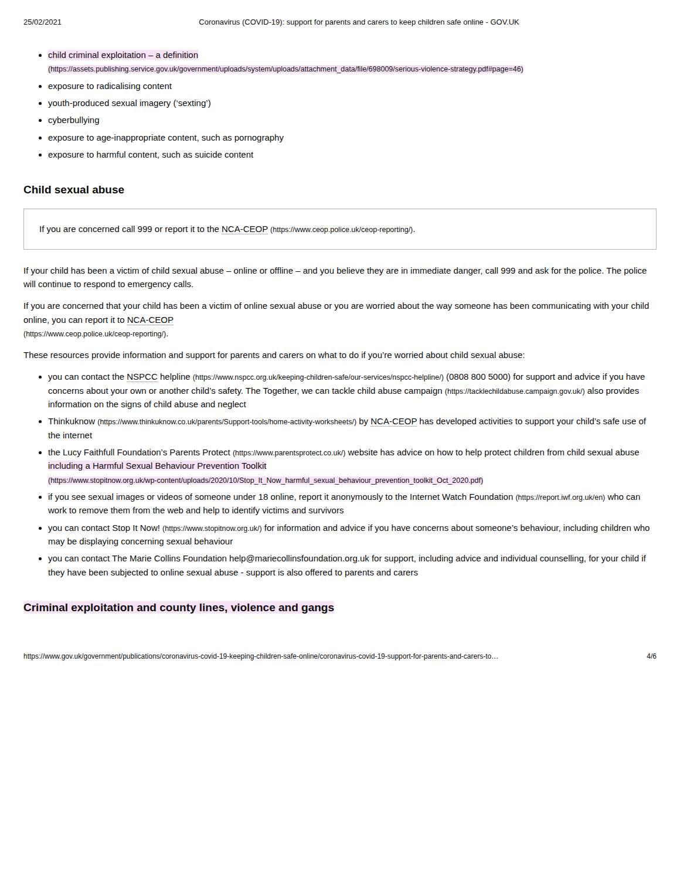25/02/2021 Coronavirus (COVID-19): support for parents and carers to keep children safe online - GOV.UK
child criminal exploitation – a definition
(https://assets.publishing.service.gov.uk/government/uploads/system/uploads/attachment_data/file/698009/serious-violence-strategy.pdf#page=46)
exposure to radicalising content
youth-produced sexual imagery (‘sexting’)
cyberbullying
exposure to age-inappropriate content, such as pornography
exposure to harmful content, such as suicide content
Child sexual abuse
If you are concerned call 999 or report it to the NCA-CEOP (https://www.ceop.police.uk/ceop-reporting/).
If your child has been a victim of child sexual abuse – online or offline – and you believe they are in immediate danger, call 999 and ask for the police. The police will continue to respond to emergency calls.
If you are concerned that your child has been a victim of online sexual abuse or you are worried about the way someone has been communicating with your child online, you can report it to NCA-CEOP
(https://www.ceop.police.uk/ceop-reporting/).
These resources provide information and support for parents and carers on what to do if you’re worried about child sexual abuse:
you can contact the NSPCC helpline (https://www.nspcc.org.uk/keeping-children-safe/our-services/nspcc-helpline/) (0808 800 5000) for support and advice if you have concerns about your own or another child’s safety. The Together, we can tackle child abuse campaign (https://tacklechildabuse.campaign.gov.uk/) also provides information on the signs of child abuse and neglect
Thinkuknow (https://www.thinkuknow.co.uk/parents/Support-tools/home-activity-worksheets/) by NCA-CEOP has developed activities to support your child’s safe use of the internet
the Lucy Faithfull Foundation’s Parents Protect (https://www.parentsprotect.co.uk/) website has advice on how to help protect children from child sexual abuse including a Harmful Sexual Behaviour Prevention Toolkit
(https://www.stopitnow.org.uk/wp-content/uploads/2020/10/Stop_It_Now_harmful_sexual_behaviour_prevention_toolkit_Oct_2020.pdf)
if you see sexual images or videos of someone under 18 online, report it anonymously to the Internet Watch Foundation (https://report.iwf.org.uk/en) who can work to remove them from the web and help to identify victims and survivors
you can contact Stop It Now! (https://www.stopitnow.org.uk/) for information and advice if you have concerns about someone’s behaviour, including children who may be displaying concerning sexual behaviour
you can contact The Marie Collins Foundation help@mariecollinsfoundation.org.uk for support, including advice and individual counselling, for your child if they have been subjected to online sexual abuse - support is also offered to parents and carers
Criminal exploitation and county lines, violence and gangs
https://www.gov.uk/government/publications/coronavirus-covid-19-keeping-children-safe-online/coronavirus-covid-19-support-for-parents-and-carers-to… 4/6